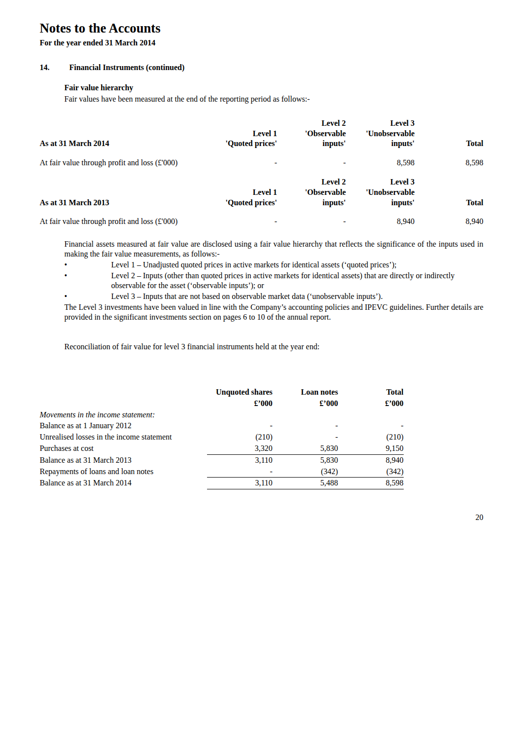Notes to the Accounts
For the year ended 31 March 2014
14. Financial Instruments (continued)
Fair value hierarchy
Fair values have been measured at the end of the reporting period as follows:-
| | | Level 2 | Level 3 | |
| --- | --- | --- | --- | --- |
| | Level 1 | 'Observable | 'Unobservable | |
| As at 31 March 2014 | 'Quoted prices' | inputs' | inputs' | Total |
| At fair value through profit and loss (£'000) | - | - | 8,598 | 8,598 |
| | | Level 2 | Level 3 | |
| | Level 1 | 'Observable | 'Unobservable | |
| As at 31 March 2013 | 'Quoted prices' | inputs' | inputs' | Total |
| At fair value through profit and loss (£'000) | - | - | 8,940 | 8,940 |
Financial assets measured at fair value are disclosed using a fair value hierarchy that reflects the significance of the inputs used in making the fair value measurements, as follows:-
Level 1 – Unadjusted quoted prices in active markets for identical assets (‘quoted prices’);
Level 2 – Inputs (other than quoted prices in active markets for identical assets) that are directly or indirectly observable for the asset (‘observable inputs’); or
Level 3 – Inputs that are not based on observable market data (‘unobservable inputs’).
The Level 3 investments have been valued in line with the Company’s accounting policies and IPEVC guidelines. Further details are provided in the significant investments section on pages 6 to 10 of the annual report.
Reconciliation of fair value for level 3 financial instruments held at the year end:
| | Unquoted shares | Loan notes | Total |
| --- | --- | --- | --- |
| | £’000 | £’000 | £’000 |
| Movements in the income statement: | | | |
| Balance as at 1 January 2012 | - | - | - |
| Unrealised losses in the income statement | (210) | - | (210) |
| Purchases at cost | 3,320 | 5,830 | 9,150 |
| Balance as at 31 March 2013 | 3,110 | 5,830 | 8,940 |
| Repayments of loans and loan notes | - | (342) | (342) |
| Balance as at 31 March 2014 | 3,110 | 5,488 | 8,598 |
20